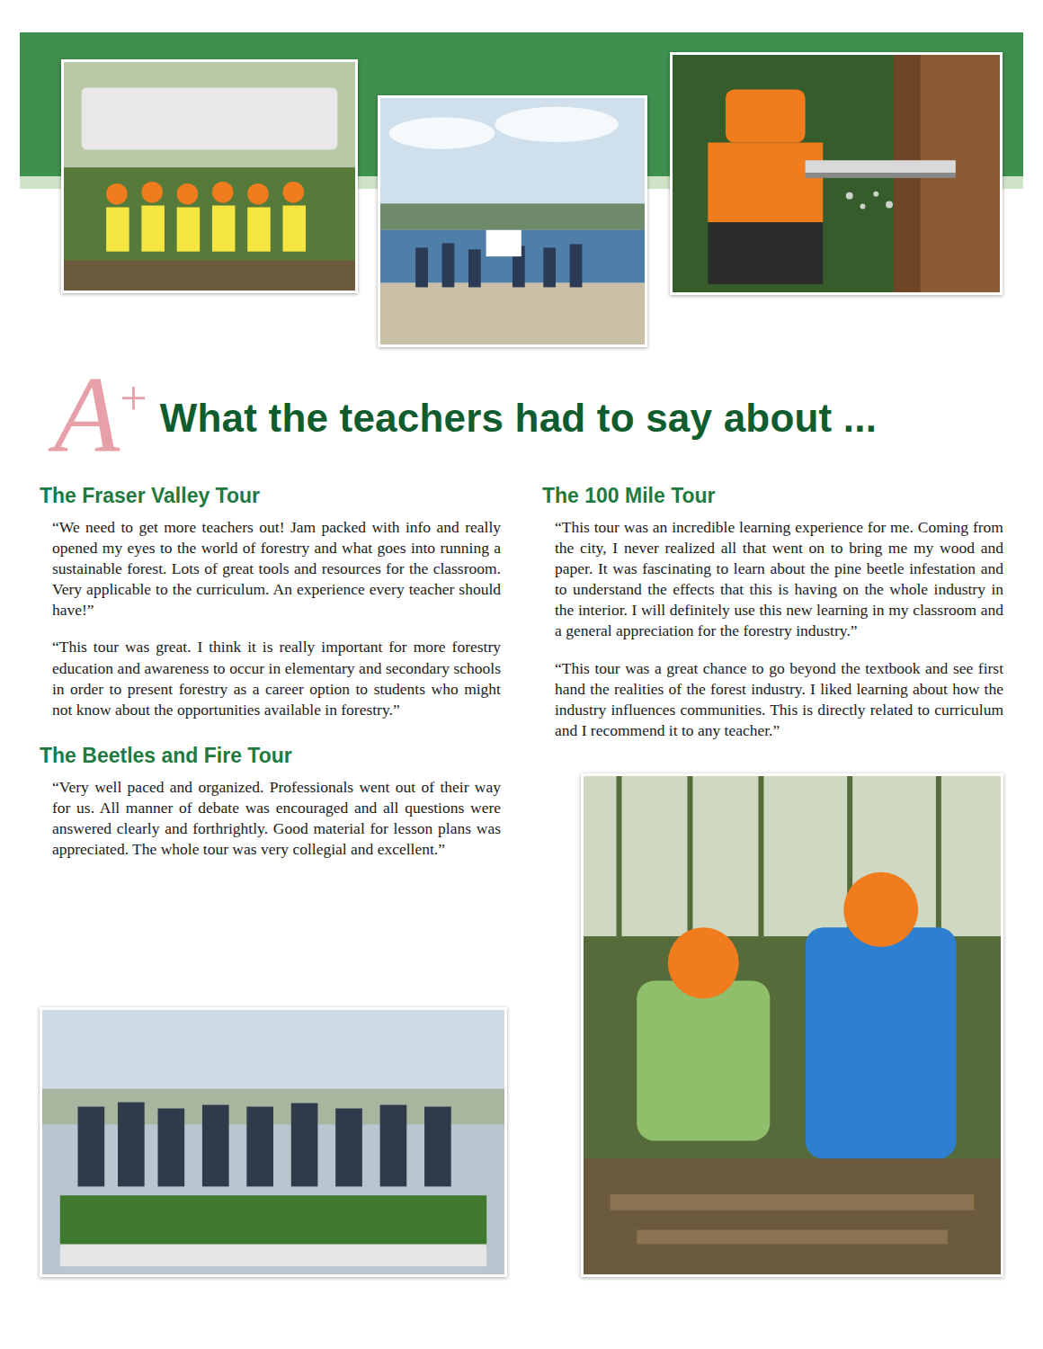A+
What the teachers had to say about ...
The Fraser Valley Tour
“We need to get more teachers out! Jam packed with info and really opened my eyes to the world of forestry and what goes into running a sustainable forest. Lots of great tools and resources for the classroom. Very applicable to the curriculum. An experience every teacher should have!”
“This tour was great. I think it is really important for more forestry education and awareness to occur in elementary and secondary schools in order to present forestry as a career option to students who might not know about the opportunities available in forestry.”
The Beetles and Fire Tour
“Very well paced and organized. Professionals went out of their way for us. All manner of debate was encouraged and all questions were answered clearly and forthrightly. Good material for lesson plans was appreciated. The whole tour was very collegial and excellent.”
The 100 Mile Tour
“This tour was an incredible learning experience for me. Coming from the city, I never realized all that went on to bring me my wood and paper. It was fascinating to learn about the pine beetle infestation and to understand the effects that this is having on the whole industry in the interior. I will definitely use this new learning in my classroom and a general appreciation for the forestry industry.”
“This tour was a great chance to go beyond the textbook and see first hand the realities of the forest industry. I liked learning about how the industry influences communities. This is directly related to curriculum and I recommend it to any teacher.”